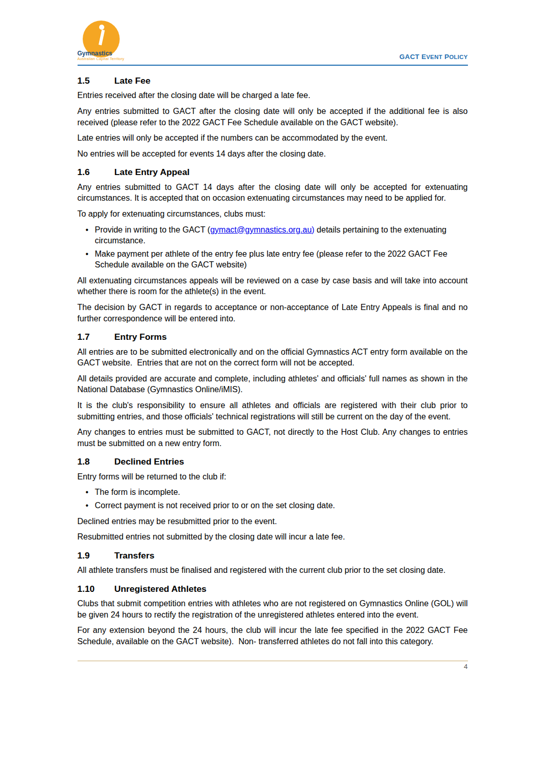Gymnastics
Australian Capital Territory
GACT EVENT POLICY
1.5 Late Fee
Entries received after the closing date will be charged a late fee.
Any entries submitted to GACT after the closing date will only be accepted if the additional fee is also received (please refer to the 2022 GACT Fee Schedule available on the GACT website).
Late entries will only be accepted if the numbers can be accommodated by the event.
No entries will be accepted for events 14 days after the closing date.
1.6 Late Entry Appeal
Any entries submitted to GACT 14 days after the closing date will only be accepted for extenuating circumstances. It is accepted that on occasion extenuating circumstances may need to be applied for.
To apply for extenuating circumstances, clubs must:
Provide in writing to the GACT (gymact@gymnastics.org.au) details pertaining to the extenuating circumstance.
Make payment per athlete of the entry fee plus late entry fee (please refer to the 2022 GACT Fee Schedule available on the GACT website)
All extenuating circumstances appeals will be reviewed on a case by case basis and will take into account whether there is room for the athlete(s) in the event.
The decision by GACT in regards to acceptance or non-acceptance of Late Entry Appeals is final and no further correspondence will be entered into.
1.7 Entry Forms
All entries are to be submitted electronically and on the official Gymnastics ACT entry form available on the GACT website. Entries that are not on the correct form will not be accepted.
All details provided are accurate and complete, including athletes' and officials' full names as shown in the National Database (Gymnastics Online/iMIS).
It is the club's responsibility to ensure all athletes and officials are registered with their club prior to submitting entries, and those officials' technical registrations will still be current on the day of the event.
Any changes to entries must be submitted to GACT, not directly to the Host Club. Any changes to entries must be submitted on a new entry form.
1.8 Declined Entries
Entry forms will be returned to the club if:
The form is incomplete.
Correct payment is not received prior to or on the set closing date.
Declined entries may be resubmitted prior to the event.
Resubmitted entries not submitted by the closing date will incur a late fee.
1.9 Transfers
All athlete transfers must be finalised and registered with the current club prior to the set closing date.
1.10 Unregistered Athletes
Clubs that submit competition entries with athletes who are not registered on Gymnastics Online (GOL) will be given 24 hours to rectify the registration of the unregistered athletes entered into the event.
For any extension beyond the 24 hours, the club will incur the late fee specified in the 2022 GACT Fee Schedule, available on the GACT website). Non- transferred athletes do not fall into this category.
4